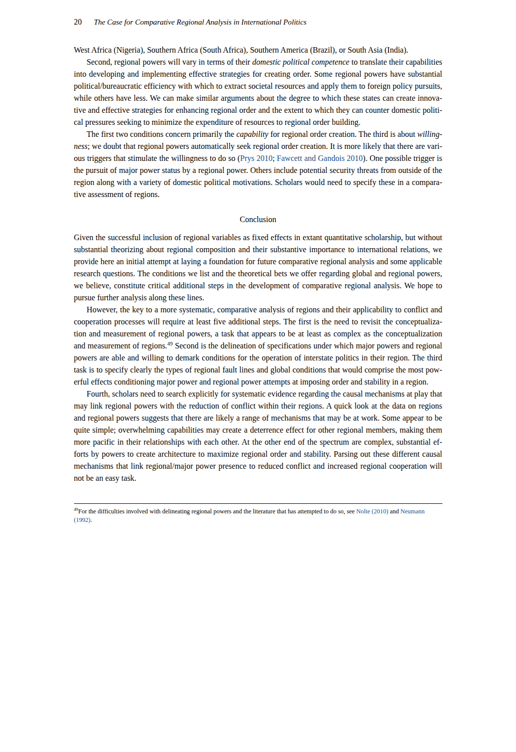20 The Case for Comparative Regional Analysis in International Politics
West Africa (Nigeria), Southern Africa (South Africa), Southern America (Brazil), or South Asia (India).
Second, regional powers will vary in terms of their domestic political competence to translate their capabilities into developing and implementing effective strategies for creating order. Some regional powers have substantial political/bureaucratic efficiency with which to extract societal resources and apply them to foreign policy pursuits, while others have less. We can make similar arguments about the degree to which these states can create innovative and effective strategies for enhancing regional order and the extent to which they can counter domestic political pressures seeking to minimize the expenditure of resources to regional order building.
The first two conditions concern primarily the capability for regional order creation. The third is about willingness; we doubt that regional powers automatically seek regional order creation. It is more likely that there are various triggers that stimulate the willingness to do so (Prys 2010; Fawcett and Gandois 2010). One possible trigger is the pursuit of major power status by a regional power. Others include potential security threats from outside of the region along with a variety of domestic political motivations. Scholars would need to specify these in a comparative assessment of regions.
Conclusion
Given the successful inclusion of regional variables as fixed effects in extant quantitative scholarship, but without substantial theorizing about regional composition and their substantive importance to international relations, we provide here an initial attempt at laying a foundation for future comparative regional analysis and some applicable research questions. The conditions we list and the theoretical bets we offer regarding global and regional powers, we believe, constitute critical additional steps in the development of comparative regional analysis. We hope to pursue further analysis along these lines.
However, the key to a more systematic, comparative analysis of regions and their applicability to conflict and cooperation processes will require at least five additional steps. The first is the need to revisit the conceptualization and measurement of regional powers, a task that appears to be at least as complex as the conceptualization and measurement of regions.49 Second is the delineation of specifications under which major powers and regional powers are able and willing to demark conditions for the operation of interstate politics in their region. The third task is to specify clearly the types of regional fault lines and global conditions that would comprise the most powerful effects conditioning major power and regional power attempts at imposing order and stability in a region.
Fourth, scholars need to search explicitly for systematic evidence regarding the causal mechanisms at play that may link regional powers with the reduction of conflict within their regions. A quick look at the data on regions and regional powers suggests that there are likely a range of mechanisms that may be at work. Some appear to be quite simple; overwhelming capabilities may create a deterrence effect for other regional members, making them more pacific in their relationships with each other. At the other end of the spectrum are complex, substantial efforts by powers to create architecture to maximize regional order and stability. Parsing out these different causal mechanisms that link regional/major power presence to reduced conflict and increased regional cooperation will not be an easy task.
49For the difficulties involved with delineating regional powers and the literature that has attempted to do so, see Nolte (2010) and Neumann (1992).